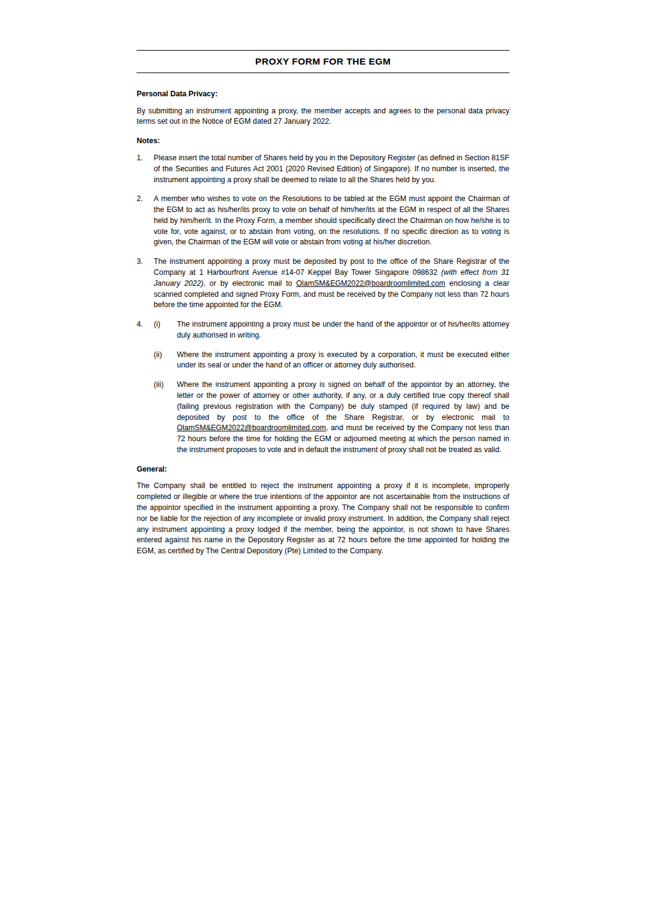PROXY FORM FOR THE EGM
Personal Data Privacy:
By submitting an instrument appointing a proxy, the member accepts and agrees to the personal data privacy terms set out in the Notice of EGM dated 27 January 2022.
Notes:
1.
Please insert the total number of Shares held by you in the Depository Register (as defined in Section 81SF of the Securities and Futures Act 2001 (2020 Revised Edition) of Singapore). If no number is inserted, the instrument appointing a proxy shall be deemed to relate to all the Shares held by you.
2.
A member who wishes to vote on the Resolutions to be tabled at the EGM must appoint the Chairman of the EGM to act as his/her/its proxy to vote on behalf of him/her/its at the EGM in respect of all the Shares held by him/her/it. In the Proxy Form, a member should specifically direct the Chairman on how he/she is to vote for, vote against, or to abstain from voting, on the resolutions. If no specific direction as to voting is given, the Chairman of the EGM will vote or abstain from voting at his/her discretion.
3.
The instrument appointing a proxy must be deposited by post to the office of the Share Registrar of the Company at 1 Harbourfront Avenue #14-07 Keppel Bay Tower Singapore 098632 (with effect from 31 January 2022), or by electronic mail to OlamSM&EGM2022@boardroomlimited.com enclosing a clear scanned completed and signed Proxy Form, and must be received by the Company not less than 72 hours before the time appointed for the EGM.
4.
(i)
The instrument appointing a proxy must be under the hand of the appointor or of his/her/its attorney duly authorised in writing.
(ii)
Where the instrument appointing a proxy is executed by a corporation, it must be executed either under its seal or under the hand of an officer or attorney duly authorised.
(iii)
Where the instrument appointing a proxy is signed on behalf of the appointor by an attorney, the letter or the power of attorney or other authority, if any, or a duly certified true copy thereof shall (failing previous registration with the Company) be duly stamped (if required by law) and be deposited by post to the office of the Share Registrar, or by electronic mail to OlamSM&EGM2022@boardroomlimited.com, and must be received by the Company not less than 72 hours before the time for holding the EGM or adjourned meeting at which the person named in the instrument proposes to vote and in default the instrument of proxy shall not be treated as valid.
General:
The Company shall be entitled to reject the instrument appointing a proxy if it is incomplete, improperly completed or illegible or where the true intentions of the appointor are not ascertainable from the instructions of the appointor specified in the instrument appointing a proxy. The Company shall not be responsible to confirm nor be liable for the rejection of any incomplete or invalid proxy instrument. In addition, the Company shall reject any instrument appointing a proxy lodged if the member, being the appointor, is not shown to have Shares entered against his name in the Depository Register as at 72 hours before the time appointed for holding the EGM, as certified by The Central Depository (Pte) Limited to the Company.